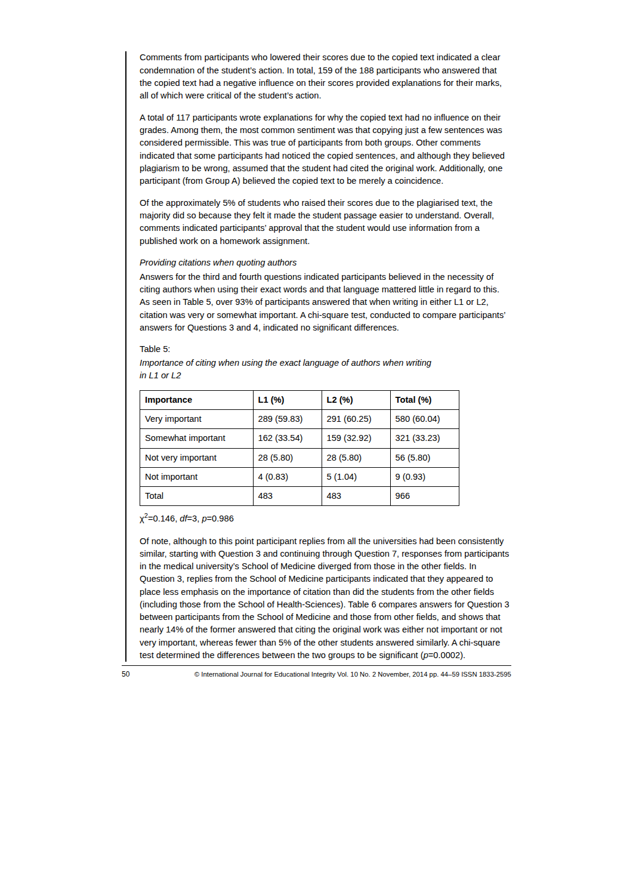Comments from participants who lowered their scores due to the copied text indicated a clear condemnation of the student’s action. In total, 159 of the 188 participants who answered that the copied text had a negative influence on their scores provided explanations for their marks, all of which were critical of the student’s action.
A total of 117 participants wrote explanations for why the copied text had no influence on their grades. Among them, the most common sentiment was that copying just a few sentences was considered permissible. This was true of participants from both groups. Other comments indicated that some participants had noticed the copied sentences, and although they believed plagiarism to be wrong, assumed that the student had cited the original work. Additionally, one participant (from Group A) believed the copied text to be merely a coincidence.
Of the approximately 5% of students who raised their scores due to the plagiarised text, the majority did so because they felt it made the student passage easier to understand. Overall, comments indicated participants’ approval that the student would use information from a published work on a homework assignment.
Providing citations when quoting authors
Answers for the third and fourth questions indicated participants believed in the necessity of citing authors when using their exact words and that language mattered little in regard to this. As seen in Table 5, over 93% of participants answered that when writing in either L1 or L2, citation was very or somewhat important. A chi-square test, conducted to compare participants’ answers for Questions 3 and 4, indicated no significant differences.
Table 5:
Importance of citing when using the exact language of authors when writing
in L1 or L2
| Importance | L1 (%) | L2 (%) | Total (%) |
| --- | --- | --- | --- |
| Very important | 289 (59.83) | 291 (60.25) | 580 (60.04) |
| Somewhat important | 162 (33.54) | 159 (32.92) | 321 (33.23) |
| Not very important | 28 (5.80) | 28 (5.80) | 56 (5.80) |
| Not important | 4 (0.83) | 5 (1.04) | 9 (0.93) |
| Total | 483 | 483 | 966 |
χ2=0.146, df=3, p=0.986
Of note, although to this point participant replies from all the universities had been consistently similar, starting with Question 3 and continuing through Question 7, responses from participants in the medical university’s School of Medicine diverged from those in the other fields. In Question 3, replies from the School of Medicine participants indicated that they appeared to place less emphasis on the importance of citation than did the students from the other fields (including those from the School of Health-Sciences). Table 6 compares answers for Question 3 between participants from the School of Medicine and those from other fields, and shows that nearly 14% of the former answered that citing the original work was either not important or not very important, whereas fewer than 5% of the other students answered similarly. A chi-square test determined the differences between the two groups to be significant (p=0.0002).
50 © International Journal for Educational Integrity Vol. 10 No. 2 November, 2014 pp. 44–59 ISSN 1833-2595